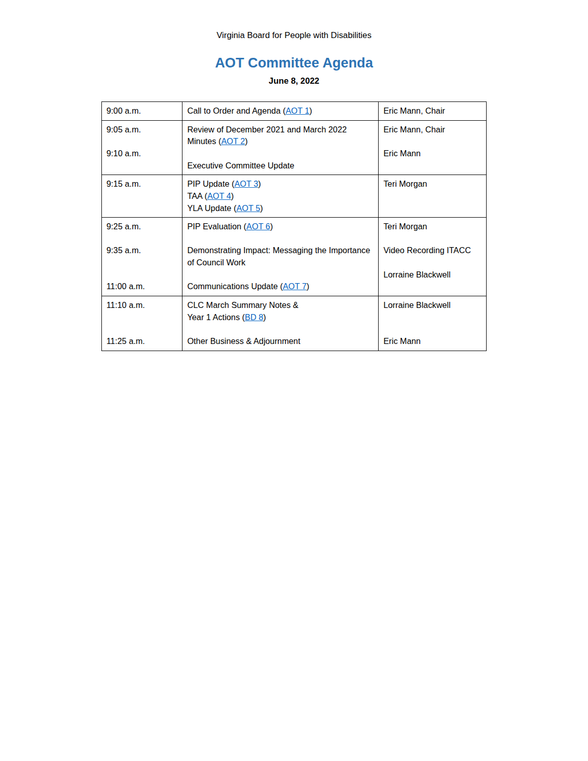Virginia Board for People with Disabilities
AOT Committee Agenda
June 8, 2022
| 9:00 a.m. | Call to Order and Agenda ( AOT 1 ) | Eric Mann, Chair |
| 9:05 a.m. 9:10 a.m. | Review of December 2021 and March 2022 Minutes ( AOT 2 ) Executive Committee Update | Eric Mann, Chair Eric Mann |
| 9:15 a.m. | PIP Update ( AOT 3 ) TAA ( AOT 4 ) YLA Update ( AOT 5 ) | Teri Morgan |
| 9:25 a.m. 9:35 a.m. 11:00 a.m. | PIP Evaluation ( AOT 6 ) Demonstrating Impact: Messaging the Importance of Council Work Communications Update ( AOT 7 ) | Teri Morgan Video Recording ITACC Lorraine Blackwell |
| 11:10 a.m. 11:25 a.m. | CLC March Summary Notes & Year 1 Actions ( BD 8 ) Other Business & Adjournment | Lorraine Blackwell Eric Mann |